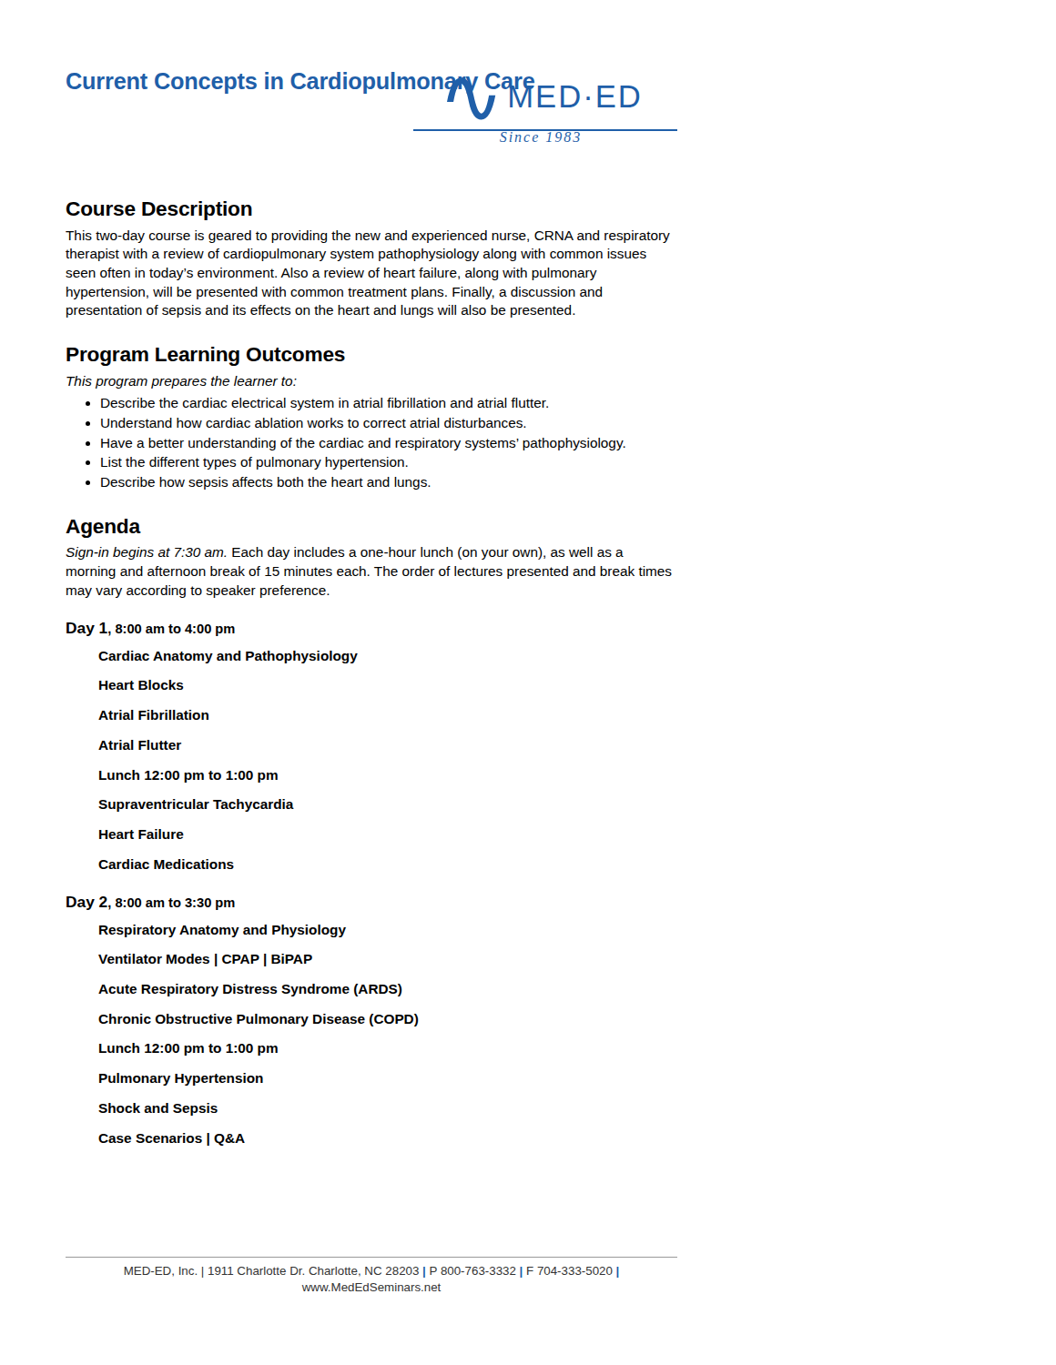∿MED·ED
Since 1983
Current Concepts in Cardiopulmonary Care
Course Description
This two-day course is geared to providing the new and experienced nurse, CRNA and respiratory therapist with a review of cardiopulmonary system pathophysiology along with common issues seen often in today’s environment. Also a review of heart failure, along with pulmonary hypertension, will be presented with common treatment plans. Finally, a discussion and presentation of sepsis and its effects on the heart and lungs will also be presented.
Program Learning Outcomes
This program prepares the learner to:
Describe the cardiac electrical system in atrial fibrillation and atrial flutter.
Understand how cardiac ablation works to correct atrial disturbances.
Have a better understanding of the cardiac and respiratory systems’ pathophysiology.
List the different types of pulmonary hypertension.
Describe how sepsis affects both the heart and lungs.
Agenda
Sign-in begins at 7:30 am. Each day includes a one-hour lunch (on your own), as well as a morning and afternoon break of 15 minutes each. The order of lectures presented and break times may vary according to speaker preference.
Day 1, 8:00 am to 4:00 pm
Cardiac Anatomy and Pathophysiology
Heart Blocks
Atrial Fibrillation
Atrial Flutter
Lunch 12:00 pm to 1:00 pm
Supraventricular Tachycardia
Heart Failure
Cardiac Medications
Day 2, 8:00 am to 3:30 pm
Respiratory Anatomy and Physiology
Ventilator Modes | CPAP | BiPAP
Acute Respiratory Distress Syndrome (ARDS)
Chronic Obstructive Pulmonary Disease (COPD)
Lunch 12:00 pm to 1:00 pm
Pulmonary Hypertension
Shock and Sepsis
Case Scenarios | Q&A
MED-ED, Inc. | 1911 Charlotte Dr. Charlotte, NC 28203 | P 800-763-3332 | F 704-333-5020 | www.MedEdSeminars.net